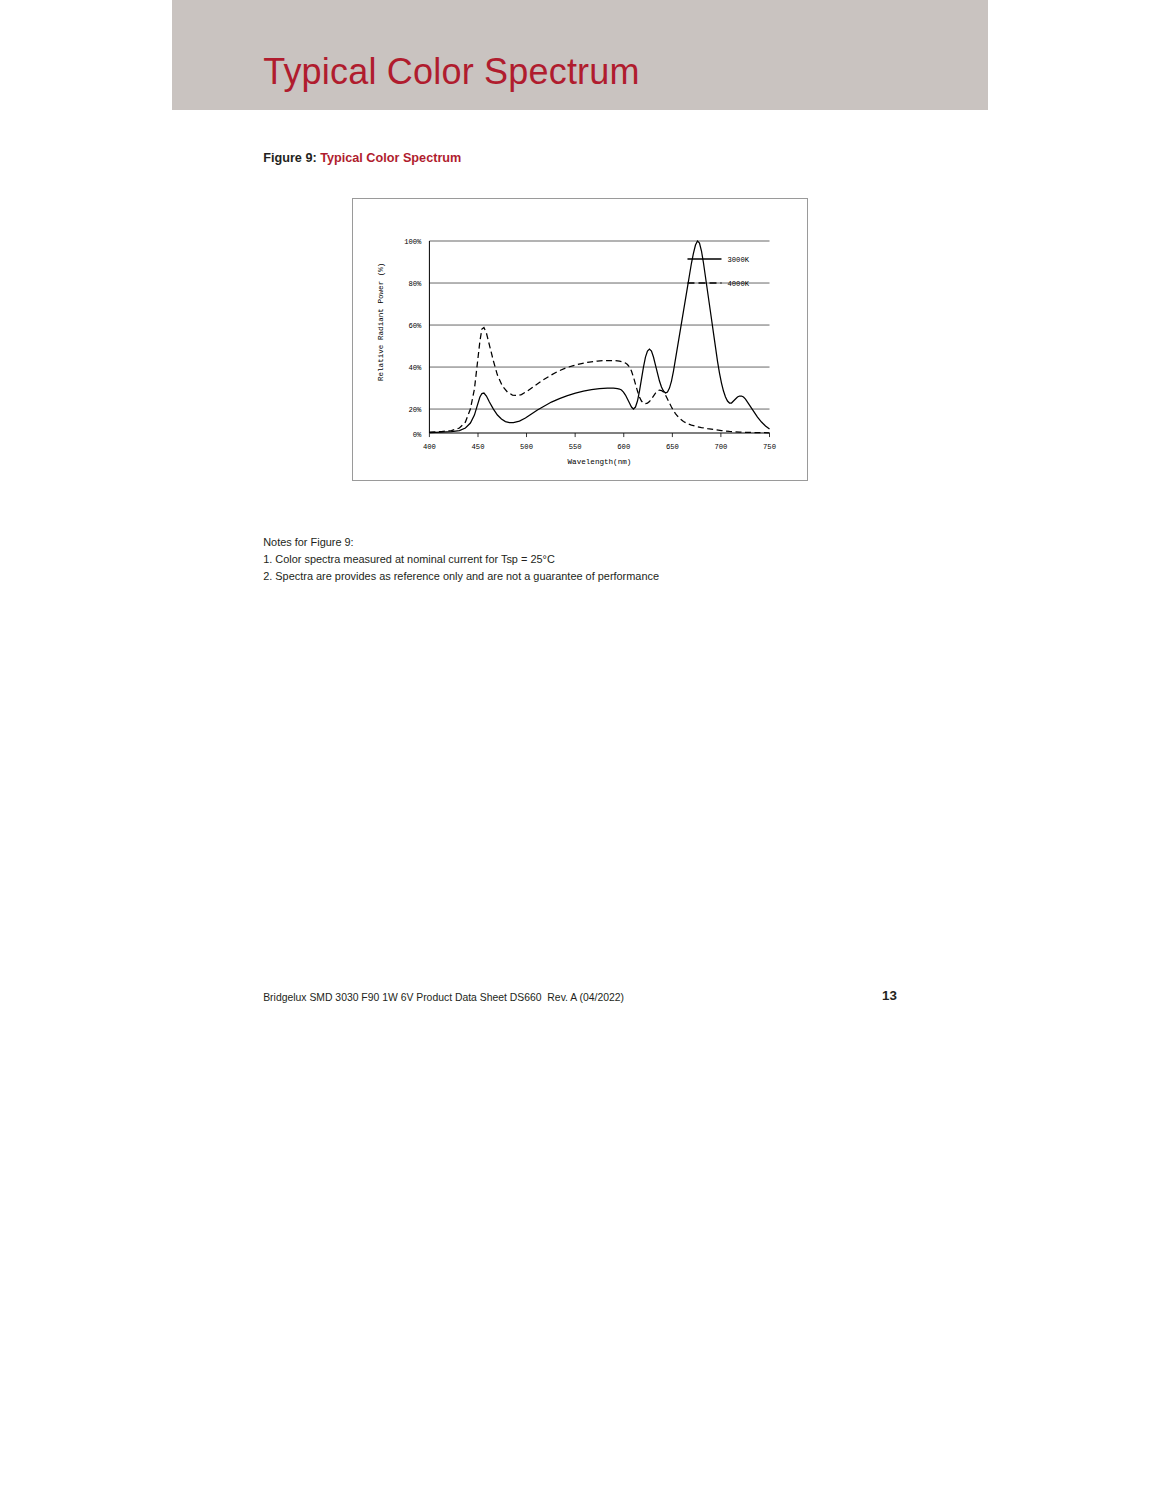Typical Color Spectrum
Figure 9: Typical Color Spectrum
Relative Radiant Power (%) 100% 80% 60% 40% 20% 0% 400 450 500 550 600 650 700 750 Wavelength(nm) 3000K 4000K
Notes for Figure 9:
1. Color spectra measured at nominal current for Tsp = 25°C
2. Spectra are provides as reference only and are not a guarantee of performance
Bridgelux SMD 3030 F90 1W 6V Product Data Sheet DS660 Rev. A (04/2022)
13